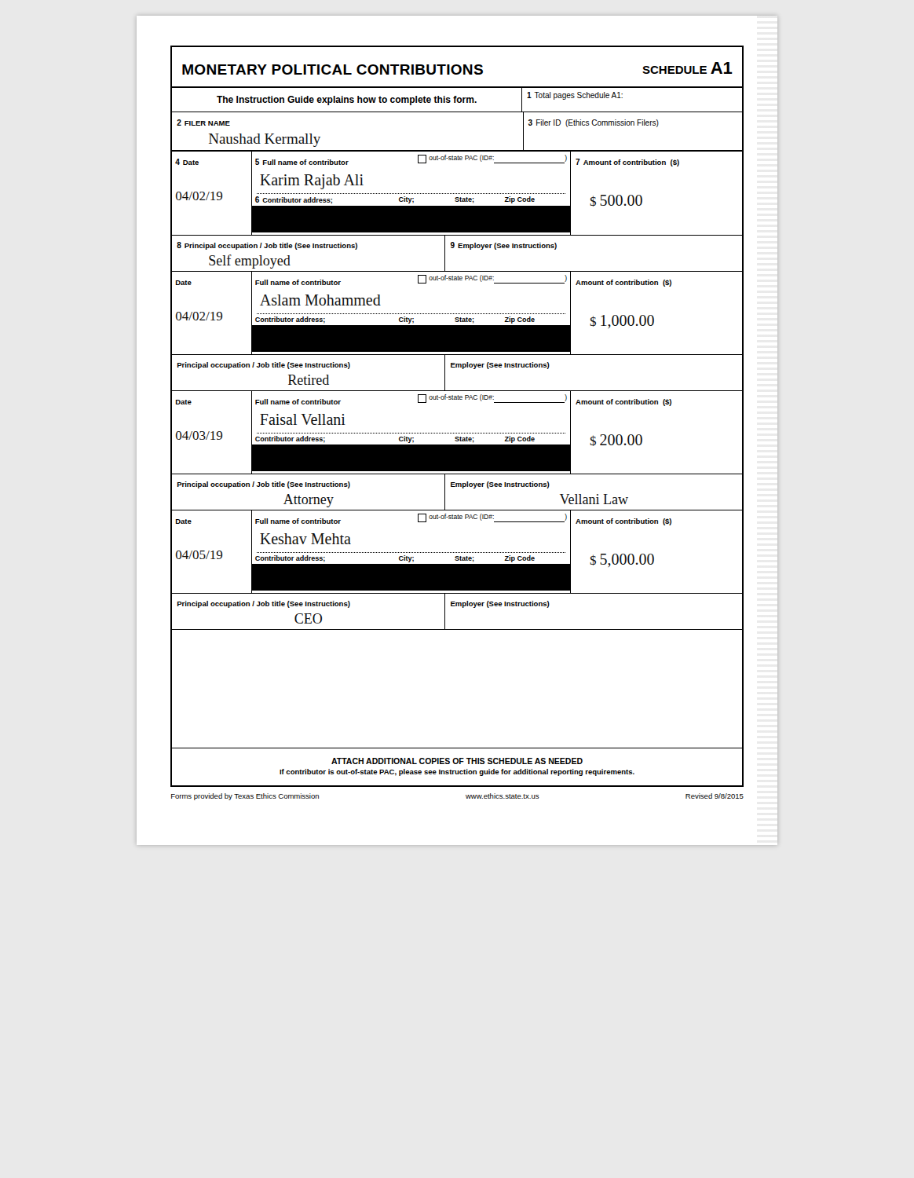MONETARY POLITICAL CONTRIBUTIONS
SCHEDULE A1
The Instruction Guide explains how to complete this form.
1 Total pages Schedule A1:
2 FILER NAME
Naushad Kermally
3 Filer ID (Ethics Commission Filers)
4 Date
04/02/19
5 Full name of contributor
out-of-state PAC (ID#: )
Karim Rajab Ali
6 Contributor address; City; State; Zip Code
7 Amount of contribution ($)
$500.00
8 Principal occupation / Job title (See Instructions)
Self employed
9 Employer (See Instructions)
Date
04/02/19
Full name of contributor
out-of-state PAC (ID#: )
Aslam Mohammed
Contributor address; City; State; Zip Code
Amount of contribution ($)
$1,000.00
Principal occupation / Job title (See Instructions)
Retired
Employer (See Instructions)
Date
04/03/19
Full name of contributor
out-of-state PAC (ID#: )
Faisal Vellani
Contributor address; City; State; Zip Code
Amount of contribution ($)
$200.00
Principal occupation / Job title (See Instructions)
Attorney
Employer (See Instructions)
Vellani Law
Date
04/05/19
Full name of contributor
out-of-state PAC (ID#: )
Keshav Mehta
Contributor address; City; State; Zip Code
Amount of contribution ($)
$5,000.00
Principal occupation / Job title (See Instructions)
CEO
Employer (See Instructions)
ATTACH ADDITIONAL COPIES OF THIS SCHEDULE AS NEEDED
If contributor is out-of-state PAC, please see Instruction guide for additional reporting requirements.
Forms provided by Texas Ethics Commission
www.ethics.state.tx.us
Revised 9/8/2015